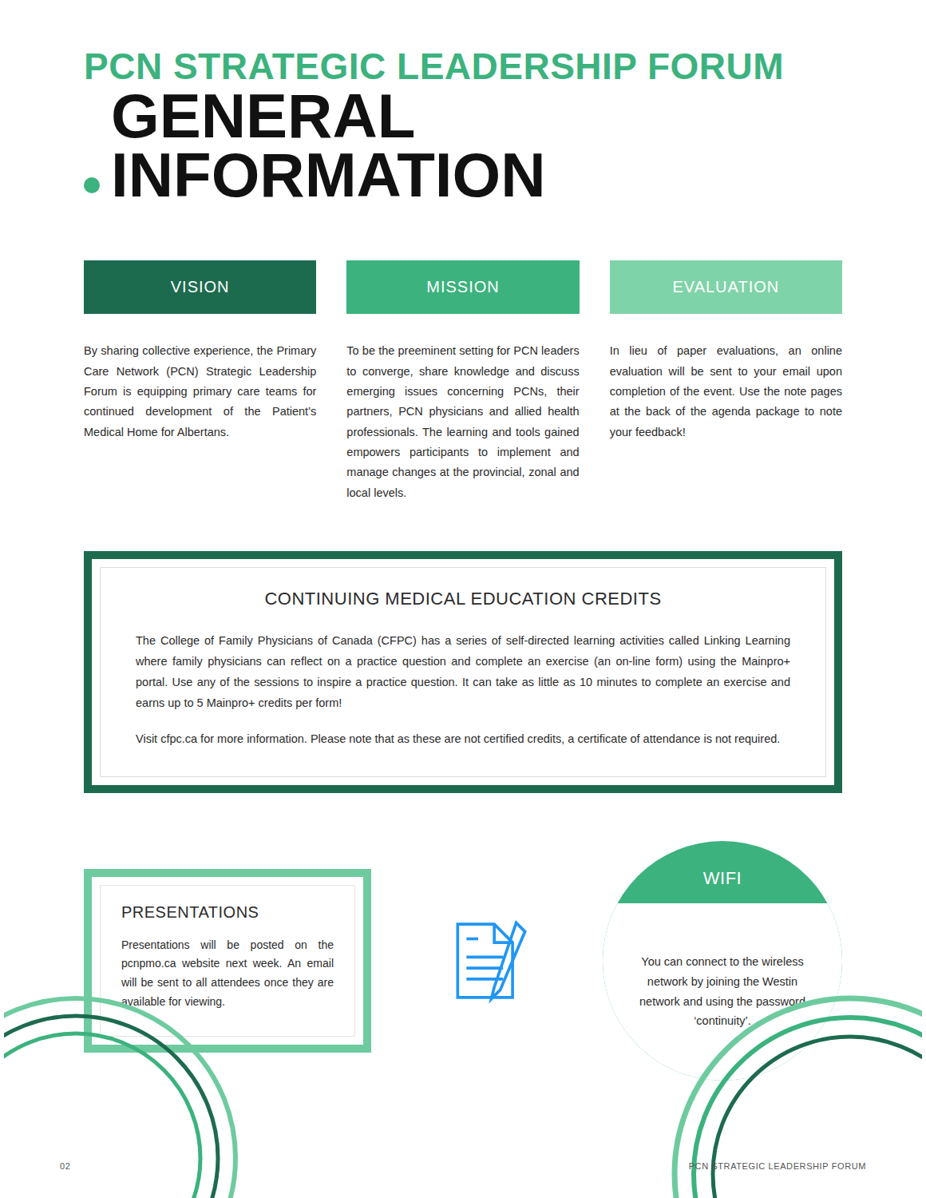PCN Strategic Leadership Forum
General Information
VISION
By sharing collective experience, the Primary Care Network (PCN) Strategic Leadership Forum is equipping primary care teams for continued development of the Patient’s Medical Home for Albertans.
MISSION
To be the preeminent setting for PCN leaders to converge, share knowledge and discuss emerging issues concerning PCNs, their partners, PCN physicians and allied health professionals. The learning and tools gained empowers participants to implement and manage changes at the provincial, zonal and local levels.
EVALUATION
In lieu of paper evaluations, an online evaluation will be sent to your email upon completion of the event. Use the note pages at the back of the agenda package to note your feedback!
CONTINUING MEDICAL EDUCATION CREDITS
The College of Family Physicians of Canada (CFPC) has a series of self-directed learning activities called Linking Learning where family physicians can reflect on a practice question and complete an exercise (an on-line form) using the Mainpro+ portal. Use any of the sessions to inspire a practice question. It can take as little as 10 minutes to complete an exercise and earns up to 5 Mainpro+ credits per form!
Visit cfpc.ca for more information. Please note that as these are not certified credits, a certificate of attendance is not required.
PRESENTATIONS
Presentations will be posted on the pcnpmo.ca website next week. An email will be sent to all attendees once they are available for viewing.
WIFI
You can connect to the wireless network by joining the Westin network and using the password ‘continuity’.
02 PCN STRATEGIC LEADERSHIP FORUM